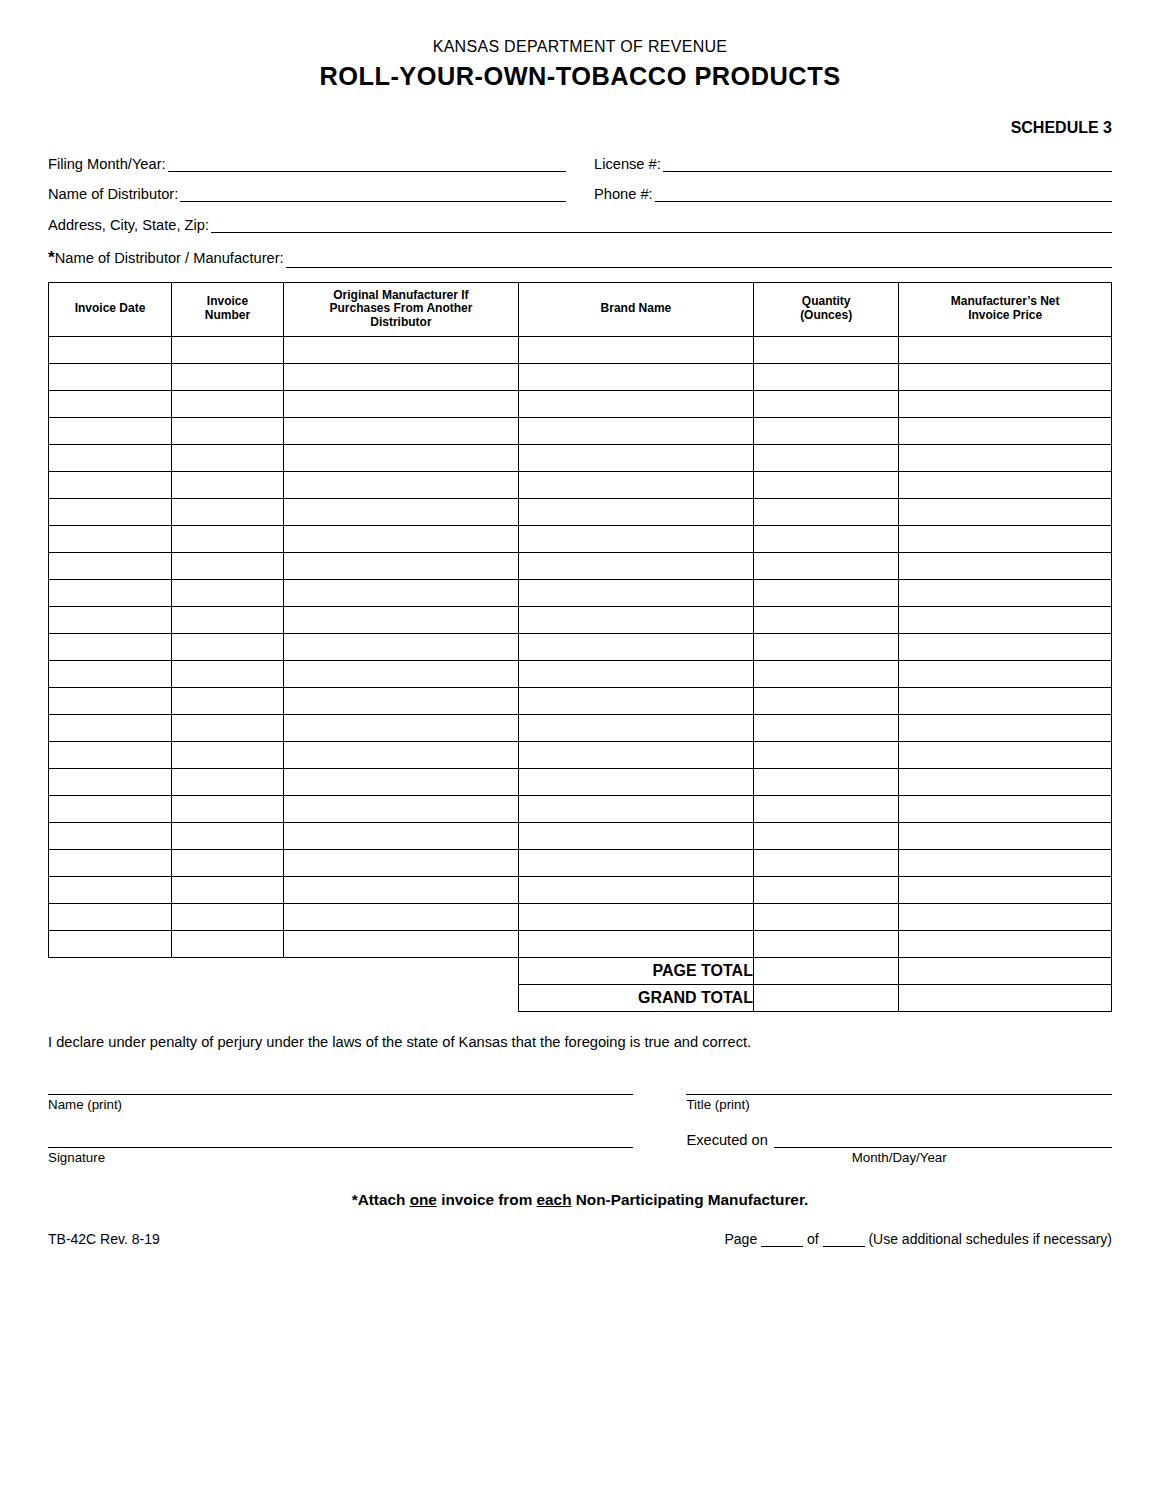KANSAS DEPARTMENT OF REVENUE
ROLL-YOUR-OWN-TOBACCO PRODUCTS
SCHEDULE 3
Filing Month/Year:
License #:
Name of Distributor:
Phone #:
Address, City, State, Zip:
*Name of Distributor / Manufacturer:
| Invoice Date | Invoice Number | Original Manufacturer If Purchases From Another Distributor | Brand Name | Quantity (Ounces) | Manufacturer’s Net Invoice Price |
| --- | --- | --- | --- | --- | --- |
| | PAGE TOTAL | | |
| | GRAND TOTAL | | |
I declare under penalty of perjury under the laws of the state of Kansas that the foregoing is true and correct.
| Name (print) | | Title (print) |
| Signature | | Executed on Month/Day/Year |
*Attach one invoice from each Non-Participating Manufacturer.
TB-42C Rev. 8-19
Page of (Use additional schedules if necessary)